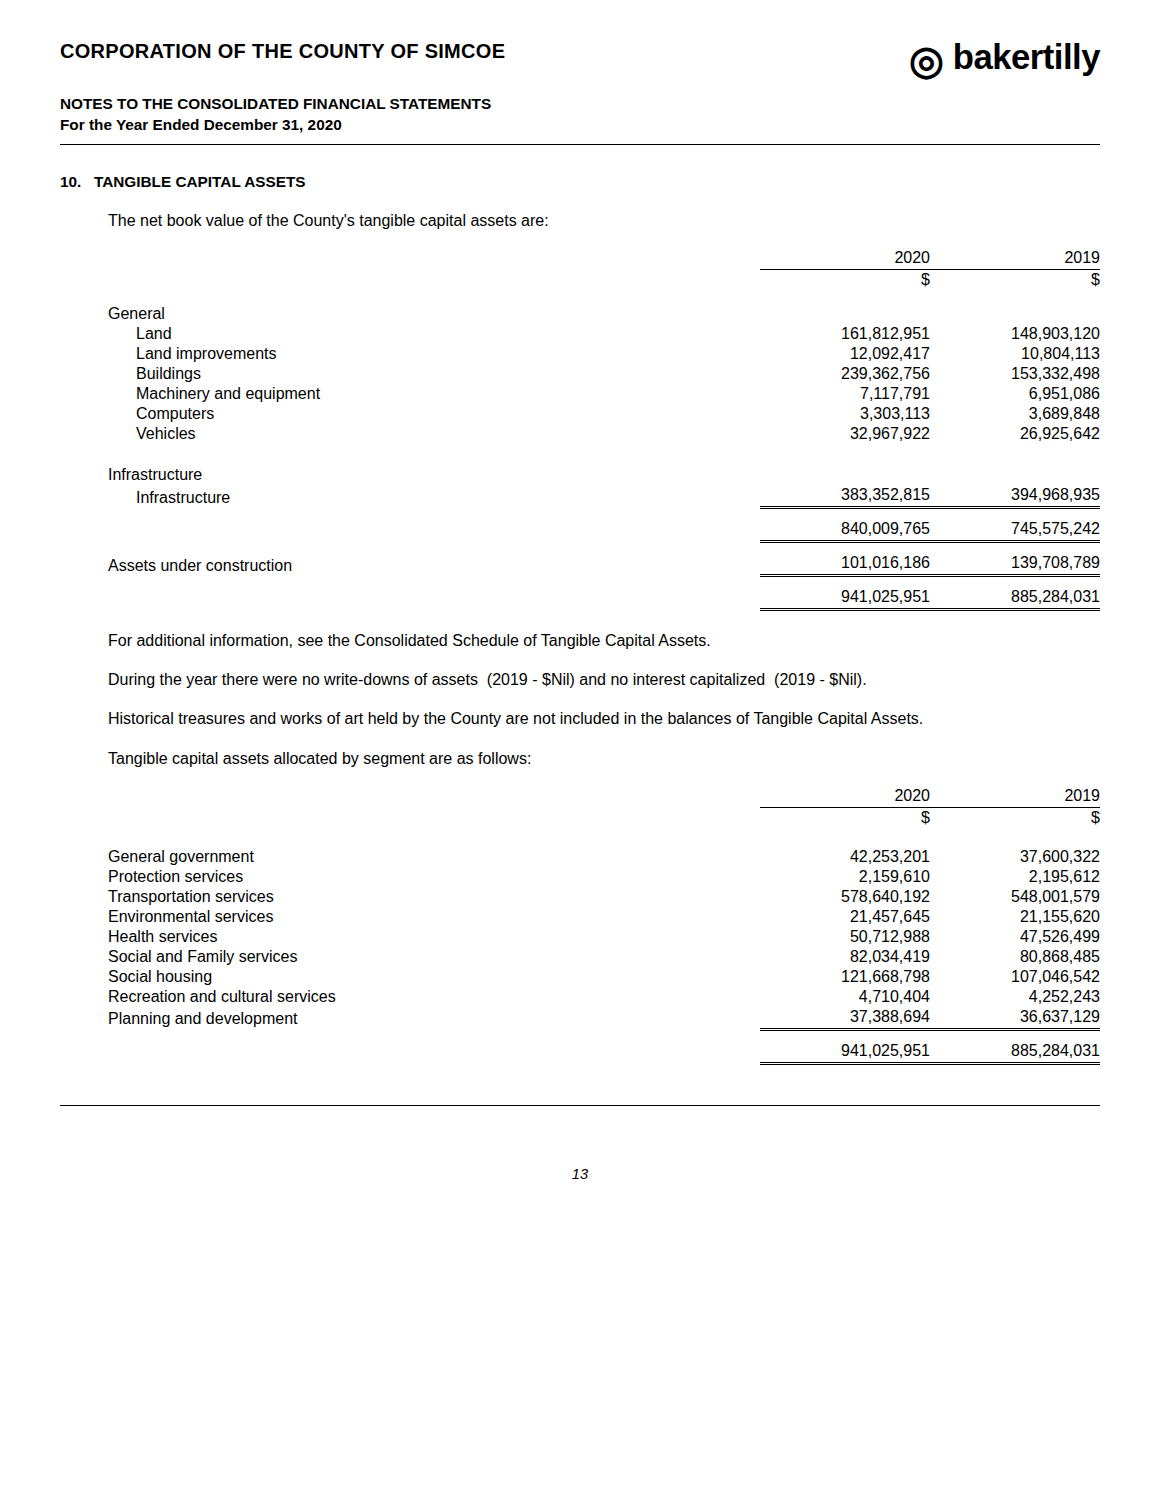CORPORATION OF THE COUNTY OF SIMCOE
◎ bakertilly
NOTES TO THE CONSOLIDATED FINANCIAL STATEMENTS
For the Year Ended December 31, 2020
10. TANGIBLE CAPITAL ASSETS
The net book value of the County's tangible capital assets are:
| | 2020 | 2019 |
| | $ | $ |
| General | | |
| Land | 161,812,951 | 148,903,120 |
| Land improvements | 12,092,417 | 10,804,113 |
| Buildings | 239,362,756 | 153,332,498 |
| Machinery and equipment | 7,117,791 | 6,951,086 |
| Computers | 3,303,113 | 3,689,848 |
| Vehicles | 32,967,922 | 26,925,642 |
| Infrastructure | | |
| Infrastructure | 383,352,815 | 394,968,935 |
| | 840,009,765 | 745,575,242 |
| Assets under construction | 101,016,186 | 139,708,789 |
| | 941,025,951 | 885,284,031 |
For additional information, see the Consolidated Schedule of Tangible Capital Assets.
During the year there were no write-downs of assets (2019 - $Nil) and no interest capitalized (2019 - $Nil).
Historical treasures and works of art held by the County are not included in the balances of Tangible Capital Assets.
Tangible capital assets allocated by segment are as follows:
| | 2020 | 2019 |
| | $ | $ |
| General government | 42,253,201 | 37,600,322 |
| Protection services | 2,159,610 | 2,195,612 |
| Transportation services | 578,640,192 | 548,001,579 |
| Environmental services | 21,457,645 | 21,155,620 |
| Health services | 50,712,988 | 47,526,499 |
| Social and Family services | 82,034,419 | 80,868,485 |
| Social housing | 121,668,798 | 107,046,542 |
| Recreation and cultural services | 4,710,404 | 4,252,243 |
| Planning and development | 37,388,694 | 36,637,129 |
| | 941,025,951 | 885,284,031 |
13